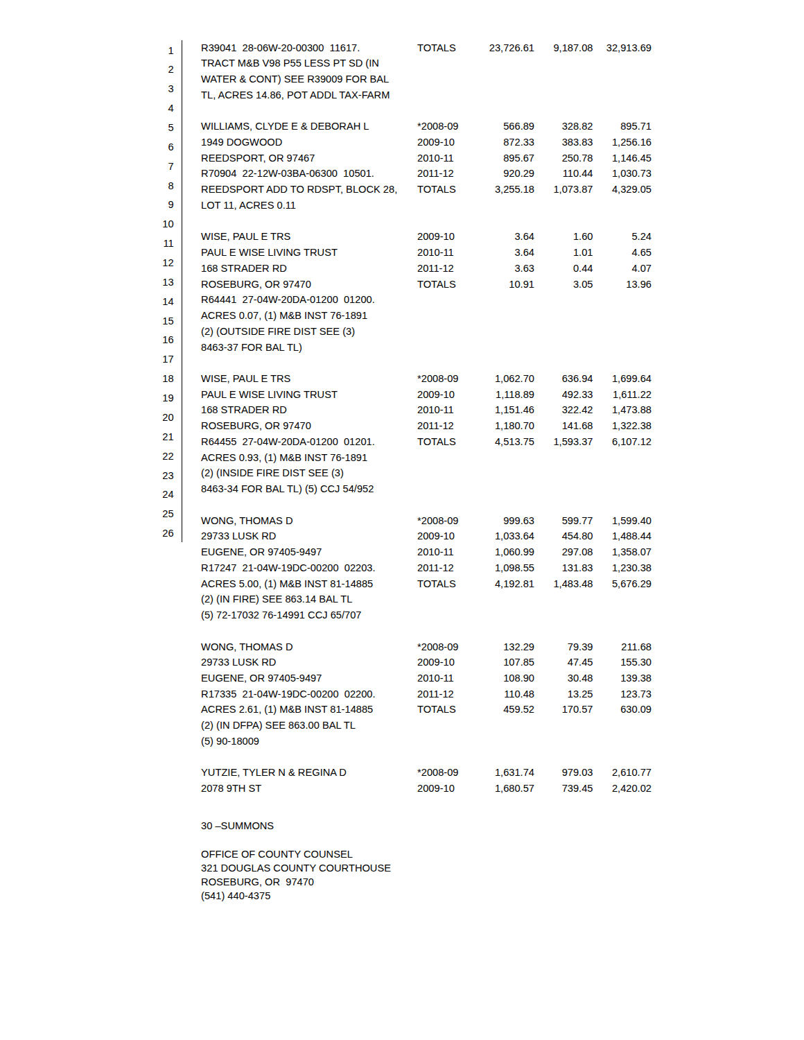1
2
3
4
5
6
7
8
9
10
11
12
13
14
15
16
17
18
19
20
21
22
23
24
25
26
| R39041 28-06W-20-00300 11617. | TOTALS | 23,726.61 | 9,187.08 | 32,913.69 |
| TRACT M&B V98 P55 LESS PT SD (IN | | | | |
| WATER & CONT) SEE R39009 FOR BAL | | | | |
| TL, ACRES 14.86, POT ADDL TAX-FARM | | | | |
| WILLIAMS, CLYDE E & DEBORAH L | *2008-09 | 566.89 | 328.82 | 895.71 |
| 1949 DOGWOOD | 2009-10 | 872.33 | 383.83 | 1,256.16 |
| REEDSPORT, OR 97467 | 2010-11 | 895.67 | 250.78 | 1,146.45 |
| R70904 22-12W-03BA-06300 10501. | 2011-12 | 920.29 | 110.44 | 1,030.73 |
| REEDSPORT ADD TO RDSPT, BLOCK 28, | TOTALS | 3,255.18 | 1,073.87 | 4,329.05 |
| LOT 11, ACRES 0.11 | | | | |
| WISE, PAUL E TRS | 2009-10 | 3.64 | 1.60 | 5.24 |
| PAUL E WISE LIVING TRUST | 2010-11 | 3.64 | 1.01 | 4.65 |
| 168 STRADER RD | 2011-12 | 3.63 | 0.44 | 4.07 |
| ROSEBURG, OR 97470 | TOTALS | 10.91 | 3.05 | 13.96 |
| R64441 27-04W-20DA-01200 01200. | | | | |
| ACRES 0.07, (1) M&B INST 76-1891 | | | | |
| (2) (OUTSIDE FIRE DIST SEE (3) | | | | |
| 8463-37 FOR BAL TL) | | | | |
| WISE, PAUL E TRS | *2008-09 | 1,062.70 | 636.94 | 1,699.64 |
| PAUL E WISE LIVING TRUST | 2009-10 | 1,118.89 | 492.33 | 1,611.22 |
| 168 STRADER RD | 2010-11 | 1,151.46 | 322.42 | 1,473.88 |
| ROSEBURG, OR 97470 | 2011-12 | 1,180.70 | 141.68 | 1,322.38 |
| R64455 27-04W-20DA-01200 01201. | TOTALS | 4,513.75 | 1,593.37 | 6,107.12 |
| ACRES 0.93, (1) M&B INST 76-1891 | | | | |
| (2) (INSIDE FIRE DIST SEE (3) | | | | |
| 8463-34 FOR BAL TL) (5) CCJ 54/952 | | | | |
| WONG, THOMAS D | *2008-09 | 999.63 | 599.77 | 1,599.40 |
| 29733 LUSK RD | 2009-10 | 1,033.64 | 454.80 | 1,488.44 |
| EUGENE, OR 97405-9497 | 2010-11 | 1,060.99 | 297.08 | 1,358.07 |
| R17247 21-04W-19DC-00200 02203. | 2011-12 | 1,098.55 | 131.83 | 1,230.38 |
| ACRES 5.00, (1) M&B INST 81-14885 | TOTALS | 4,192.81 | 1,483.48 | 5,676.29 |
| (2) (IN FIRE) SEE 863.14 BAL TL | | | | |
| (5) 72-17032 76-14991 CCJ 65/707 | | | | |
| WONG, THOMAS D | *2008-09 | 132.29 | 79.39 | 211.68 |
| 29733 LUSK RD | 2009-10 | 107.85 | 47.45 | 155.30 |
| EUGENE, OR 97405-9497 | 2010-11 | 108.90 | 30.48 | 139.38 |
| R17335 21-04W-19DC-00200 02200. | 2011-12 | 110.48 | 13.25 | 123.73 |
| ACRES 2.61, (1) M&B INST 81-14885 | TOTALS | 459.52 | 170.57 | 630.09 |
| (2) (IN DFPA) SEE 863.00 BAL TL | | | | |
| (5) 90-18009 | | | | |
| YUTZIE, TYLER N & REGINA D | *2008-09 | 1,631.74 | 979.03 | 2,610.77 |
| 2078 9TH ST | 2009-10 | 1,680.57 | 739.45 | 2,420.02 |
30 –SUMMONS
OFFICE OF COUNTY COUNSEL
321 DOUGLAS COUNTY COURTHOUSE
ROSEBURG, OR 97470
(541) 440-4375